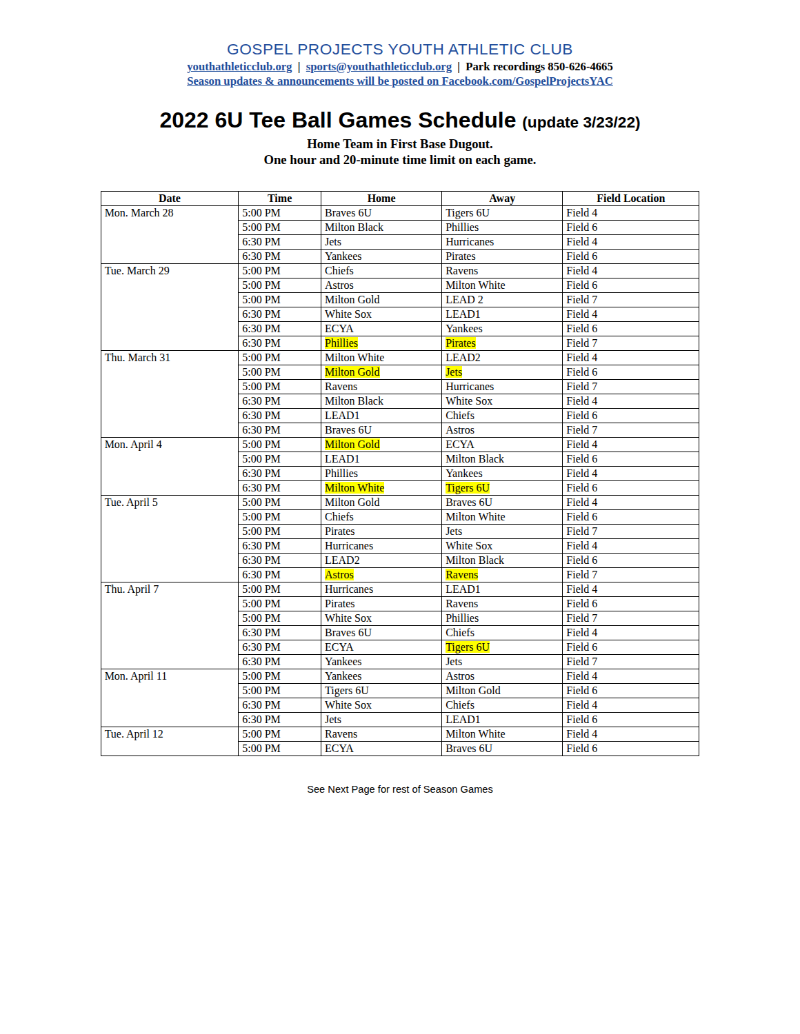GOSPEL PROJECTS YOUTH ATHLETIC CLUB
youthathleticclub.org | sports@youthathleticclub.org | Park recordings 850-626-4665
Season updates & announcements will be posted on Facebook.com/GospelProjectsYAC
2022 6U Tee Ball Games Schedule (update 3/23/22)
Home Team in First Base Dugout.
One hour and 20-minute time limit on each game.
| Date | Time | Home | Away | Field Location |
| --- | --- | --- | --- | --- |
| Mon. March 28 | 5:00 PM | Braves 6U | Tigers 6U | Field 4 |
| 5:00 PM | Milton Black | Phillies | Field 6 |
| 6:30 PM | Jets | Hurricanes | Field 4 |
| 6:30 PM | Yankees | Pirates | Field 6 |
| Tue. March 29 | 5:00 PM | Chiefs | Ravens | Field 4 |
| 5:00 PM | Astros | Milton White | Field 6 |
| 5:00 PM | Milton Gold | LEAD 2 | Field 7 |
| 6:30 PM | White Sox | LEAD1 | Field 4 |
| 6:30 PM | ECYA | Yankees | Field 6 |
| 6:30 PM | Phillies | Pirates | Field 7 |
| Thu. March 31 | 5:00 PM | Milton White | LEAD2 | Field 4 |
| 5:00 PM | Milton Gold | Jets | Field 6 |
| 5:00 PM | Ravens | Hurricanes | Field 7 |
| 6:30 PM | Milton Black | White Sox | Field 4 |
| 6:30 PM | LEAD1 | Chiefs | Field 6 |
| 6:30 PM | Braves 6U | Astros | Field 7 |
| Mon. April 4 | 5:00 PM | Milton Gold | ECYA | Field 4 |
| 5:00 PM | LEAD1 | Milton Black | Field 6 |
| 6:30 PM | Phillies | Yankees | Field 4 |
| 6:30 PM | Milton White | Tigers 6U | Field 6 |
| Tue. April 5 | 5:00 PM | Milton Gold | Braves 6U | Field 4 |
| 5:00 PM | Chiefs | Milton White | Field 6 |
| 5:00 PM | Pirates | Jets | Field 7 |
| 6:30 PM | Hurricanes | White Sox | Field 4 |
| 6:30 PM | LEAD2 | Milton Black | Field 6 |
| 6:30 PM | Astros | Ravens | Field 7 |
| Thu. April 7 | 5:00 PM | Hurricanes | LEAD1 | Field 4 |
| 5:00 PM | Pirates | Ravens | Field 6 |
| 5:00 PM | White Sox | Phillies | Field 7 |
| 6:30 PM | Braves 6U | Chiefs | Field 4 |
| 6:30 PM | ECYA | Tigers 6U | Field 6 |
| 6:30 PM | Yankees | Jets | Field 7 |
| Mon. April 11 | 5:00 PM | Yankees | Astros | Field 4 |
| 5:00 PM | Tigers 6U | Milton Gold | Field 6 |
| 6:30 PM | White Sox | Chiefs | Field 4 |
| 6:30 PM | Jets | LEAD1 | Field 6 |
| Tue. April 12 | 5:00 PM | Ravens | Milton White | Field 4 |
| 5:00 PM | ECYA | Braves 6U | Field 6 |
See Next Page for rest of Season Games